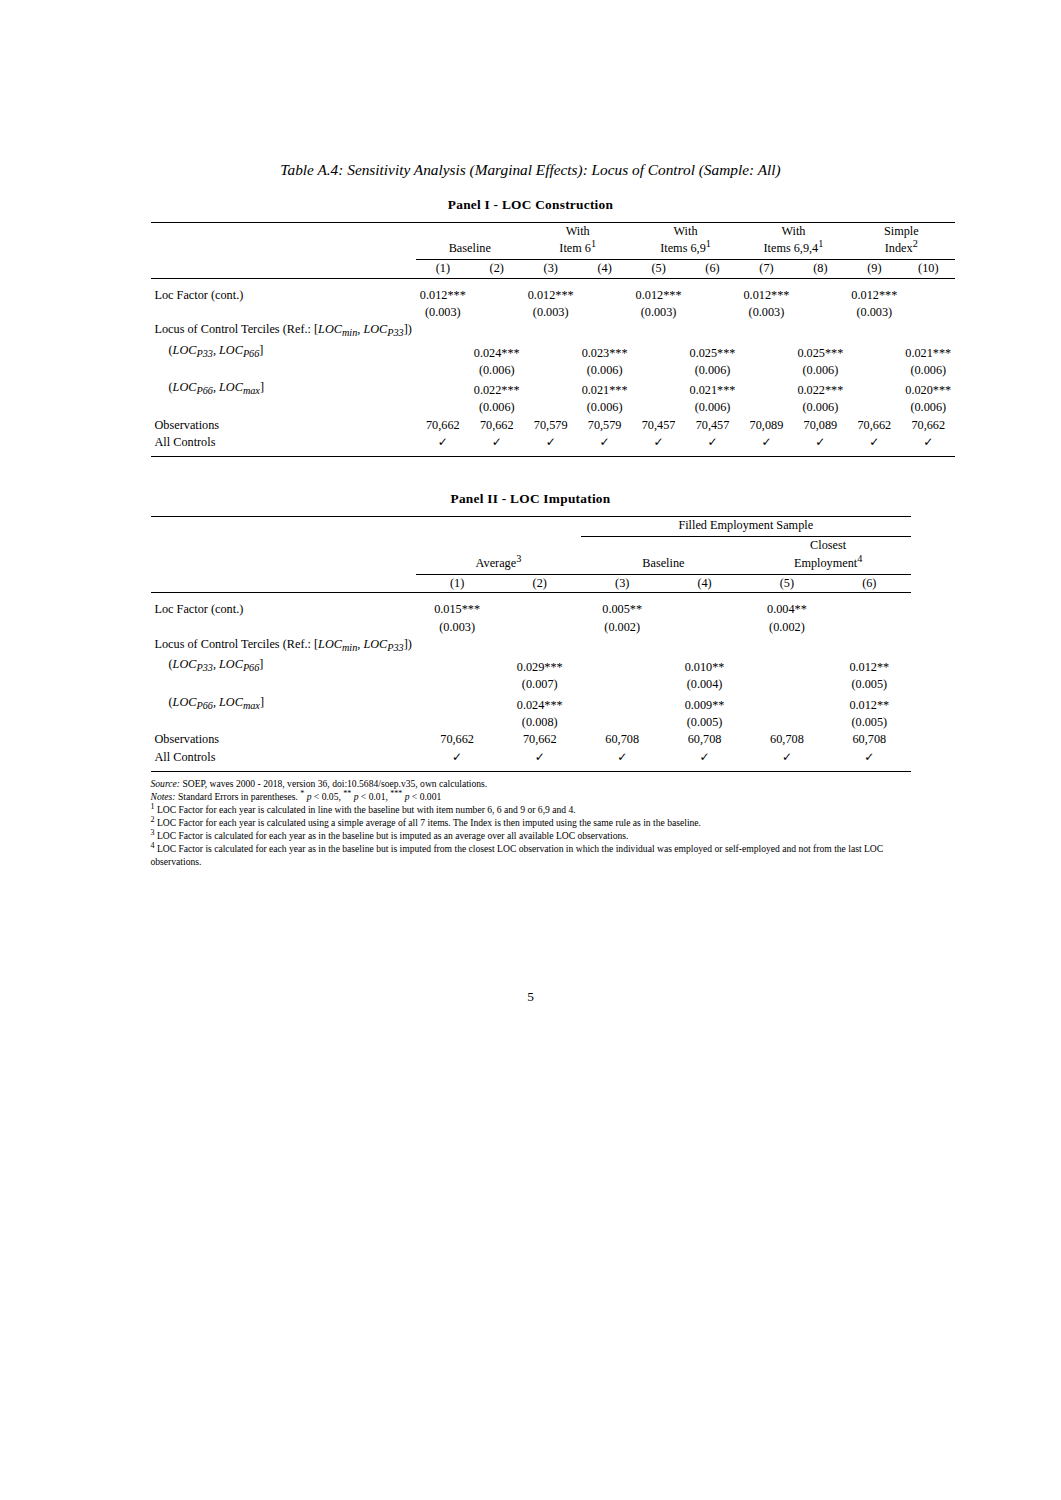Table A.4: Sensitivity Analysis (Marginal Effects): Locus of Control (Sample: All)
Panel I - LOC Construction
| | | With | With | With | Simple |
| | Baseline | Item 6 1 | Items 6,9 1 | Items 6,9,4 1 | Index 2 |
| | (1) | (2) | (3) | (4) | (5) | (6) | (7) | (8) | (9) | (10) |
| Loc Factor (cont.) | 0.012*** | | 0.012*** | | 0.012*** | | 0.012*** | | 0.012*** | |
| | (0.003) | | (0.003) | | (0.003) | | (0.003) | | (0.003) | |
| Locus of Control Terciles (Ref.: [ LOC min , LOC P33 ]) | |
| ( LOC P33 , LOC P66 ] | | 0.024*** | | 0.023*** | | 0.025*** | | 0.025*** | | 0.021*** |
| | | (0.006) | | (0.006) | | (0.006) | | (0.006) | | (0.006) |
| ( LOC P66 , LOC max ] | | 0.022*** | | 0.021*** | | 0.021*** | | 0.022*** | | 0.020*** |
| | | (0.006) | | (0.006) | | (0.006) | | (0.006) | | (0.006) |
| Observations | 70,662 | 70,662 | 70,579 | 70,579 | 70,457 | 70,457 | 70,089 | 70,089 | 70,662 | 70,662 |
| All Controls | ✓ | ✓ | ✓ | ✓ | ✓ | ✓ | ✓ | ✓ | ✓ | ✓ |
Panel II - LOC Imputation
| | | Filled Employment Sample |
| | | | Closest |
| | Average 3 | Baseline | Employment 4 |
| | (1) | (2) | (3) | (4) | (5) | (6) |
| Loc Factor (cont.) | 0.015*** | | 0.005** | | 0.004** | |
| | (0.003) | | (0.002) | | (0.002) | |
| Locus of Control Terciles (Ref.: [ LOC min , LOC P33 ]) | |
| ( LOC P33 , LOC P66 ] | | 0.029*** | | 0.010** | | 0.012** |
| | | (0.007) | | (0.004) | | (0.005) |
| ( LOC P66 , LOC max ] | | 0.024*** | | 0.009** | | 0.012** |
| | | (0.008) | | (0.005) | | (0.005) |
| Observations | 70,662 | 70,662 | 60,708 | 60,708 | 60,708 | 60,708 |
| All Controls | ✓ | ✓ | ✓ | ✓ | ✓ | ✓ |
Source: SOEP, waves 2000 - 2018, version 36, doi:10.5684/soep.v35, own calculations.
Notes: Standard Errors in parentheses. * p < 0.05, ** p < 0.01, *** p < 0.001
1 LOC Factor for each year is calculated in line with the baseline but with item number 6, 6 and 9 or 6,9 and 4.
2 LOC Factor for each year is calculated using a simple average of all 7 items. The Index is then imputed using the same rule as in the baseline.
3 LOC Factor is calculated for each year as in the baseline but is imputed as an average over all available LOC observations.
4 LOC Factor is calculated for each year as in the baseline but is imputed from the closest LOC observation in which the individual was employed or self-employed and not from the last LOC observations.
5